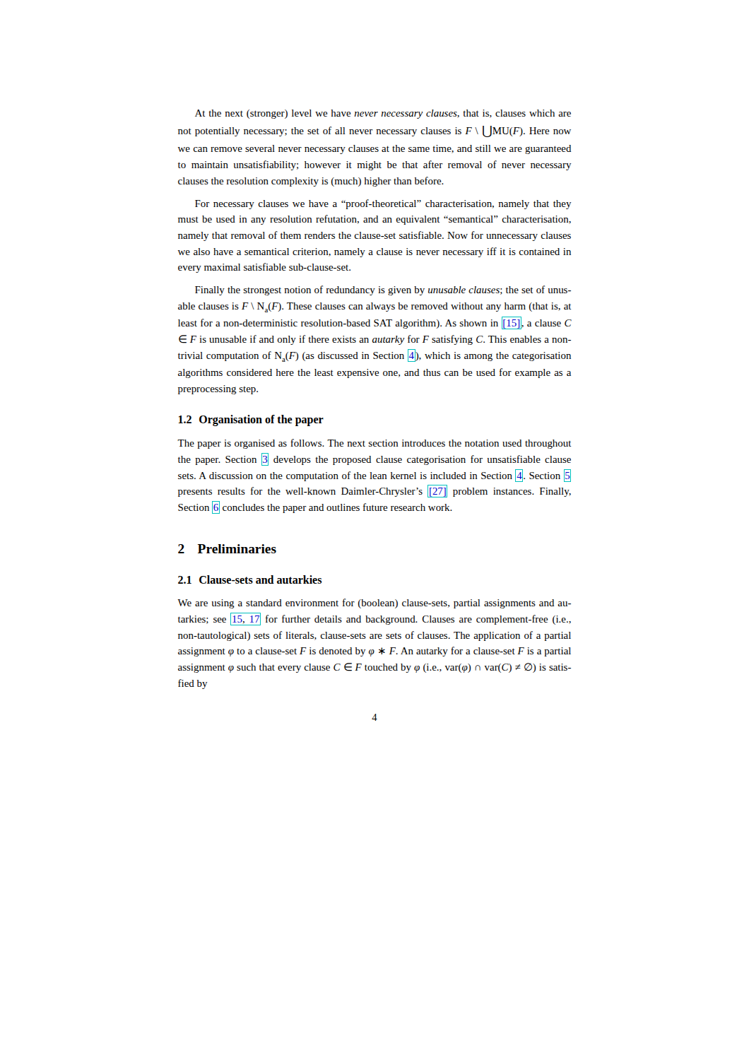At the next (stronger) level we have never necessary clauses, that is, clauses which are not potentially necessary; the set of all never necessary clauses is F \ ⋃MU(F). Here now we can remove several never necessary clauses at the same time, and still we are guaranteed to maintain unsatisfiability; however it might be that after removal of never necessary clauses the resolution complexity is (much) higher than before.
For necessary clauses we have a “proof-theoretical” characterisation, namely that they must be used in any resolution refutation, and an equivalent “semantical” characterisation, namely that removal of them renders the clause-set satisfiable. Now for unnecessary clauses we also have a semantical criterion, namely a clause is never necessary iff it is contained in every maximal satisfiable sub-clause-set.
Finally the strongest notion of redundancy is given by unusable clauses; the set of unusable clauses is F \ Na(F). These clauses can always be removed without any harm (that is, at least for a non-deterministic resolution-based SAT algorithm). As shown in [15], a clause C ∈ F is unusable if and only if there exists an autarky for F satisfying C. This enables a non-trivial computation of Na(F) (as discussed in Section 4), which is among the categorisation algorithms considered here the least expensive one, and thus can be used for example as a preprocessing step.
1.2 Organisation of the paper
The paper is organised as follows. The next section introduces the notation used throughout the paper. Section 3 develops the proposed clause categorisation for unsatisfiable clause sets. A discussion on the computation of the lean kernel is included in Section 4. Section 5 presents results for the well-known Daimler-Chrysler’s [27] problem instances. Finally, Section 6 concludes the paper and outlines future research work.
2 Preliminaries
2.1 Clause-sets and autarkies
We are using a standard environment for (boolean) clause-sets, partial assignments and autarkies; see 15, 17 for further details and background. Clauses are complement-free (i.e., non-tautological) sets of literals, clause-sets are sets of clauses. The application of a partial assignment φ to a clause-set F is denoted by φ ∗ F. An autarky for a clause-set F is a partial assignment φ such that every clause C ∈ F touched by φ (i.e., var(φ) ∩ var(C) ≠ ∅) is satisfied by
4